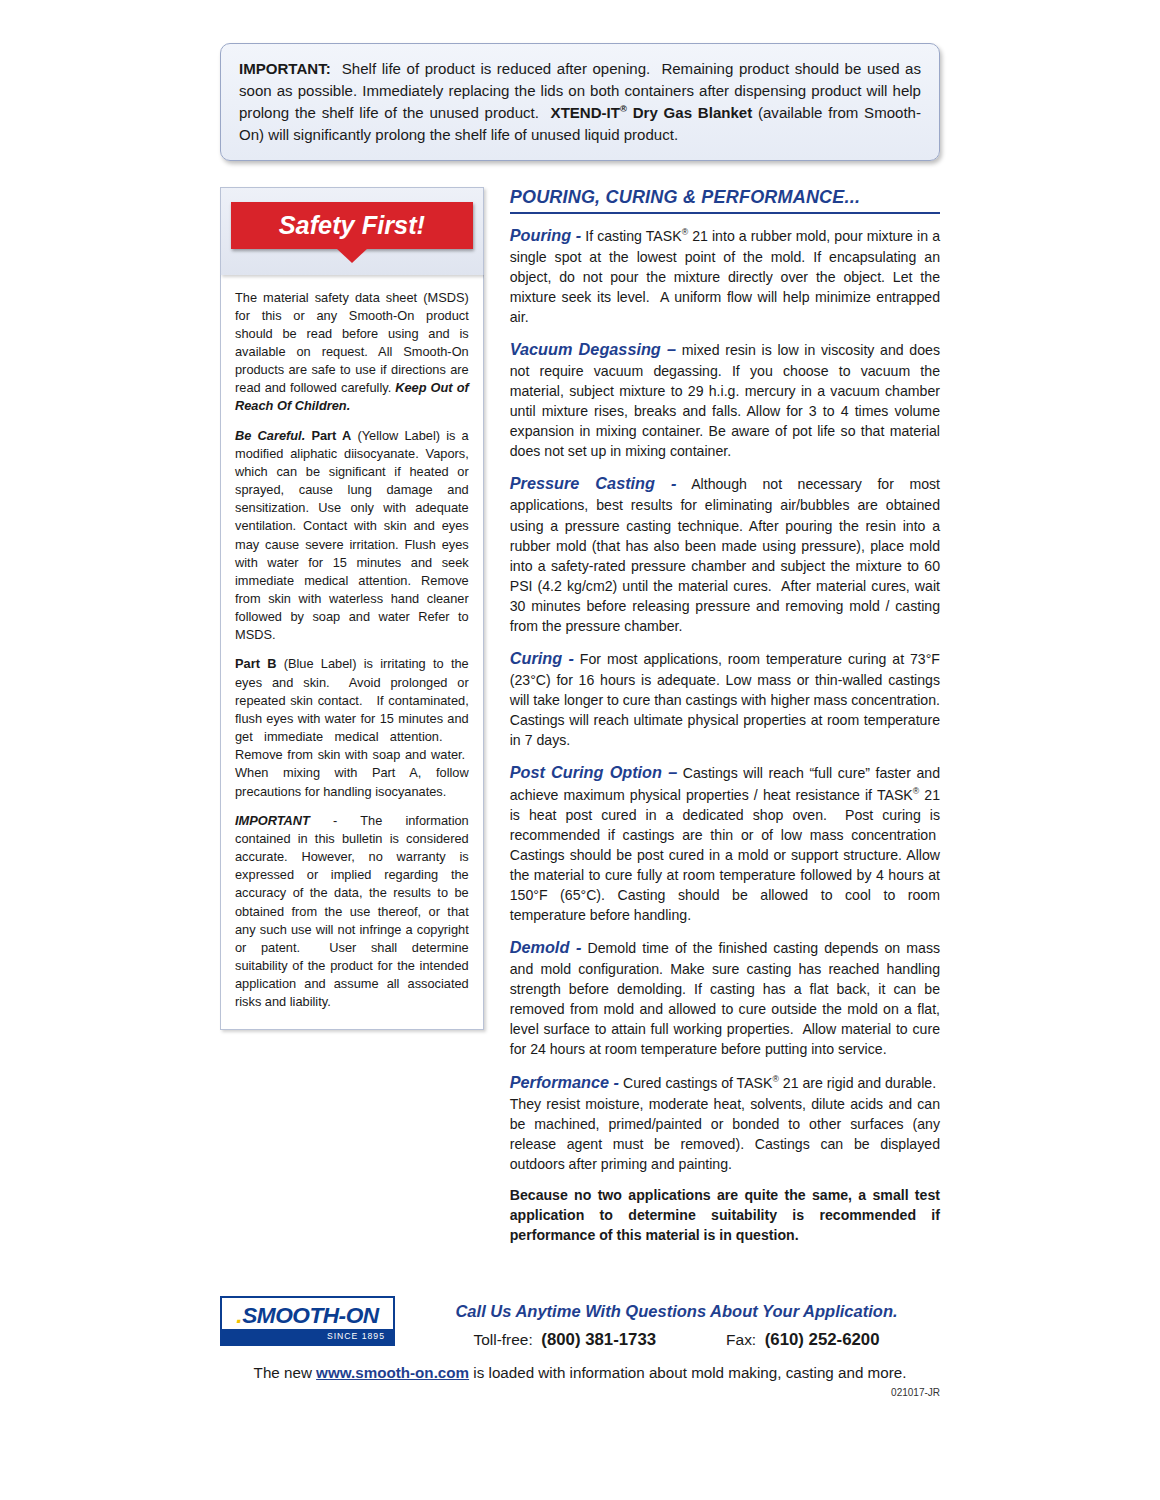IMPORTANT: Shelf life of product is reduced after opening. Remaining product should be used as soon as possible. Immediately replacing the lids on both containers after dispensing product will help prolong the shelf life of the unused product. XTEND-IT® Dry Gas Blanket (available from Smooth-On) will significantly prolong the shelf life of unused liquid product.
Safety First!
The material safety data sheet (MSDS) for this or any Smooth-On product should be read before using and is available on request. All Smooth-On products are safe to use if directions are read and followed carefully. Keep Out of Reach Of Children.
Be Careful. Part A (Yellow Label) is a modified aliphatic diisocyanate. Vapors, which can be significant if heated or sprayed, cause lung damage and sensitization. Use only with adequate ventilation. Contact with skin and eyes may cause severe irritation. Flush eyes with water for 15 minutes and seek immediate medical attention. Remove from skin with waterless hand cleaner followed by soap and water Refer to MSDS.
Part B (Blue Label) is irritating to the eyes and skin. Avoid prolonged or repeated skin contact. If contaminated, flush eyes with water for 15 minutes and get immediate medical attention. Remove from skin with soap and water. When mixing with Part A, follow precautions for handling isocyanates.
IMPORTANT - The information contained in this bulletin is considered accurate. However, no warranty is expressed or implied regarding the accuracy of the data, the results to be obtained from the use thereof, or that any such use will not infringe a copyright or patent. User shall determine suitability of the product for the intended application and assume all associated risks and liability.
POURING, CURING & PERFORMANCE...
Pouring - If casting TASK® 21 into a rubber mold, pour mixture in a single spot at the lowest point of the mold. If encapsulating an object, do not pour the mixture directly over the object. Let the mixture seek its level. A uniform flow will help minimize entrapped air.
Vacuum Degassing – mixed resin is low in viscosity and does not require vacuum degassing. If you choose to vacuum the material, subject mixture to 29 h.i.g. mercury in a vacuum chamber until mixture rises, breaks and falls. Allow for 3 to 4 times volume expansion in mixing container. Be aware of pot life so that material does not set up in mixing container.
Pressure Casting - Although not necessary for most applications, best results for eliminating air/bubbles are obtained using a pressure casting technique. After pouring the resin into a rubber mold (that has also been made using pressure), place mold into a safety-rated pressure chamber and subject the mixture to 60 PSI (4.2 kg/cm2) until the material cures. After material cures, wait 30 minutes before releasing pressure and removing mold / casting from the pressure chamber.
Curing - For most applications, room temperature curing at 73°F (23°C) for 16 hours is adequate. Low mass or thin-walled castings will take longer to cure than castings with higher mass concentration. Castings will reach ultimate physical properties at room temperature in 7 days.
Post Curing Option – Castings will reach “full cure” faster and achieve maximum physical properties / heat resistance if TASK® 21 is heat post cured in a dedicated shop oven. Post curing is recommended if castings are thin or of low mass concentration Castings should be post cured in a mold or support structure. Allow the material to cure fully at room temperature followed by 4 hours at 150°F (65°C). Casting should be allowed to cool to room temperature before handling.
Demold - Demold time of the finished casting depends on mass and mold configuration. Make sure casting has reached handling strength before demolding. If casting has a flat back, it can be removed from mold and allowed to cure outside the mold on a flat, level surface to attain full working properties. Allow material to cure for 24 hours at room temperature before putting into service.
Performance - Cured castings of TASK® 21 are rigid and durable. They resist moisture, moderate heat, solvents, dilute acids and can be machined, primed/painted or bonded to other surfaces (any release agent must be removed). Castings can be displayed outdoors after priming and painting.
Because no two applications are quite the same, a small test application to determine suitability is recommended if performance of this material is in question.
. SMOOTH-ON
SINCE 1895
Call Us Anytime With Questions About Your Application.
Toll-free: (800) 381-1733 Fax: (610) 252-6200
The new www.smooth-on.com is loaded with information about mold making, casting and more.
021017-JR